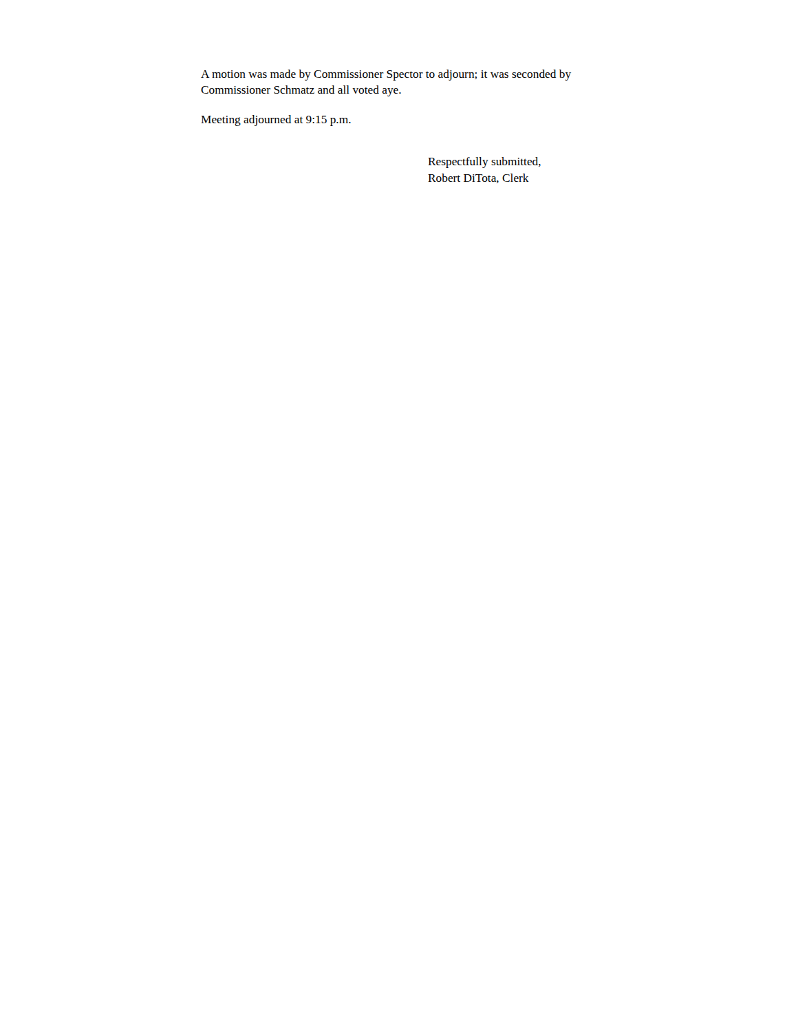A motion was made by Commissioner Spector to adjourn; it was seconded by Commissioner Schmatz and all voted aye.
Meeting adjourned at 9:15 p.m.
Respectfully submitted,
Robert DiTota, Clerk